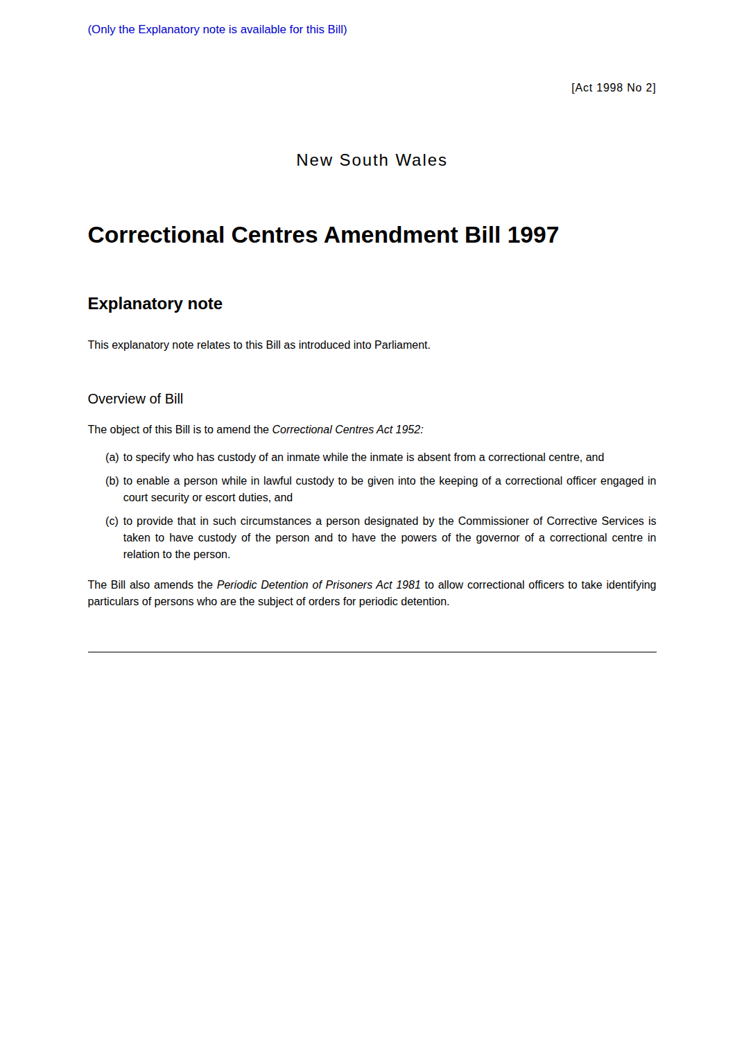(Only the Explanatory note is available for this Bill)
[Act 1998 No 2]
New South Wales
Correctional Centres Amendment Bill 1997
Explanatory note
This explanatory note relates to this Bill as introduced into Parliament.
Overview of Bill
The object of this Bill is to amend the Correctional Centres Act 1952:
(a) to specify who has custody of an inmate while the inmate is absent from a correctional centre, and
(b) to enable a person while in lawful custody to be given into the keeping of a correctional officer engaged in court security or escort duties, and
(c) to provide that in such circumstances a person designated by the Commissioner of Corrective Services is taken to have custody of the person and to have the powers of the governor of a correctional centre in relation to the person.
The Bill also amends the Periodic Detention of Prisoners Act 1981 to allow correctional officers to take identifying particulars of persons who are the subject of orders for periodic detention.